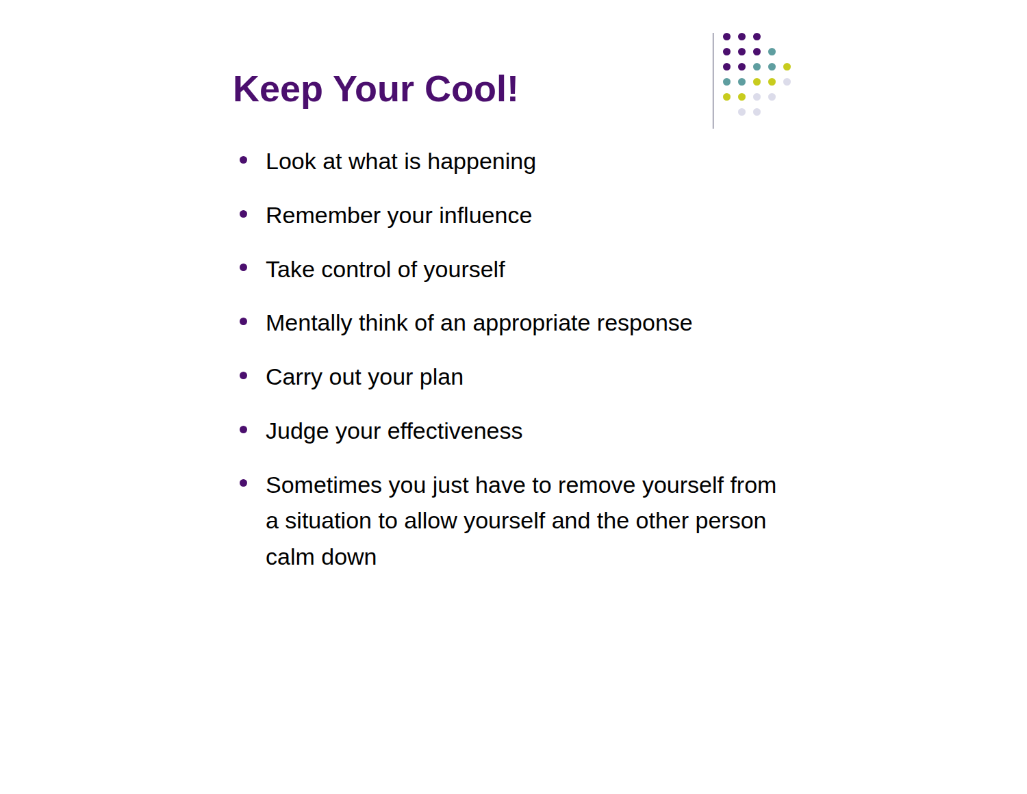Keep Your Cool!
Look at what is happening
Remember your influence
Take control of yourself
Mentally think of an appropriate response
Carry out your plan
Judge your effectiveness
Sometimes you just have to remove yourself from a situation to allow yourself and the other person calm down